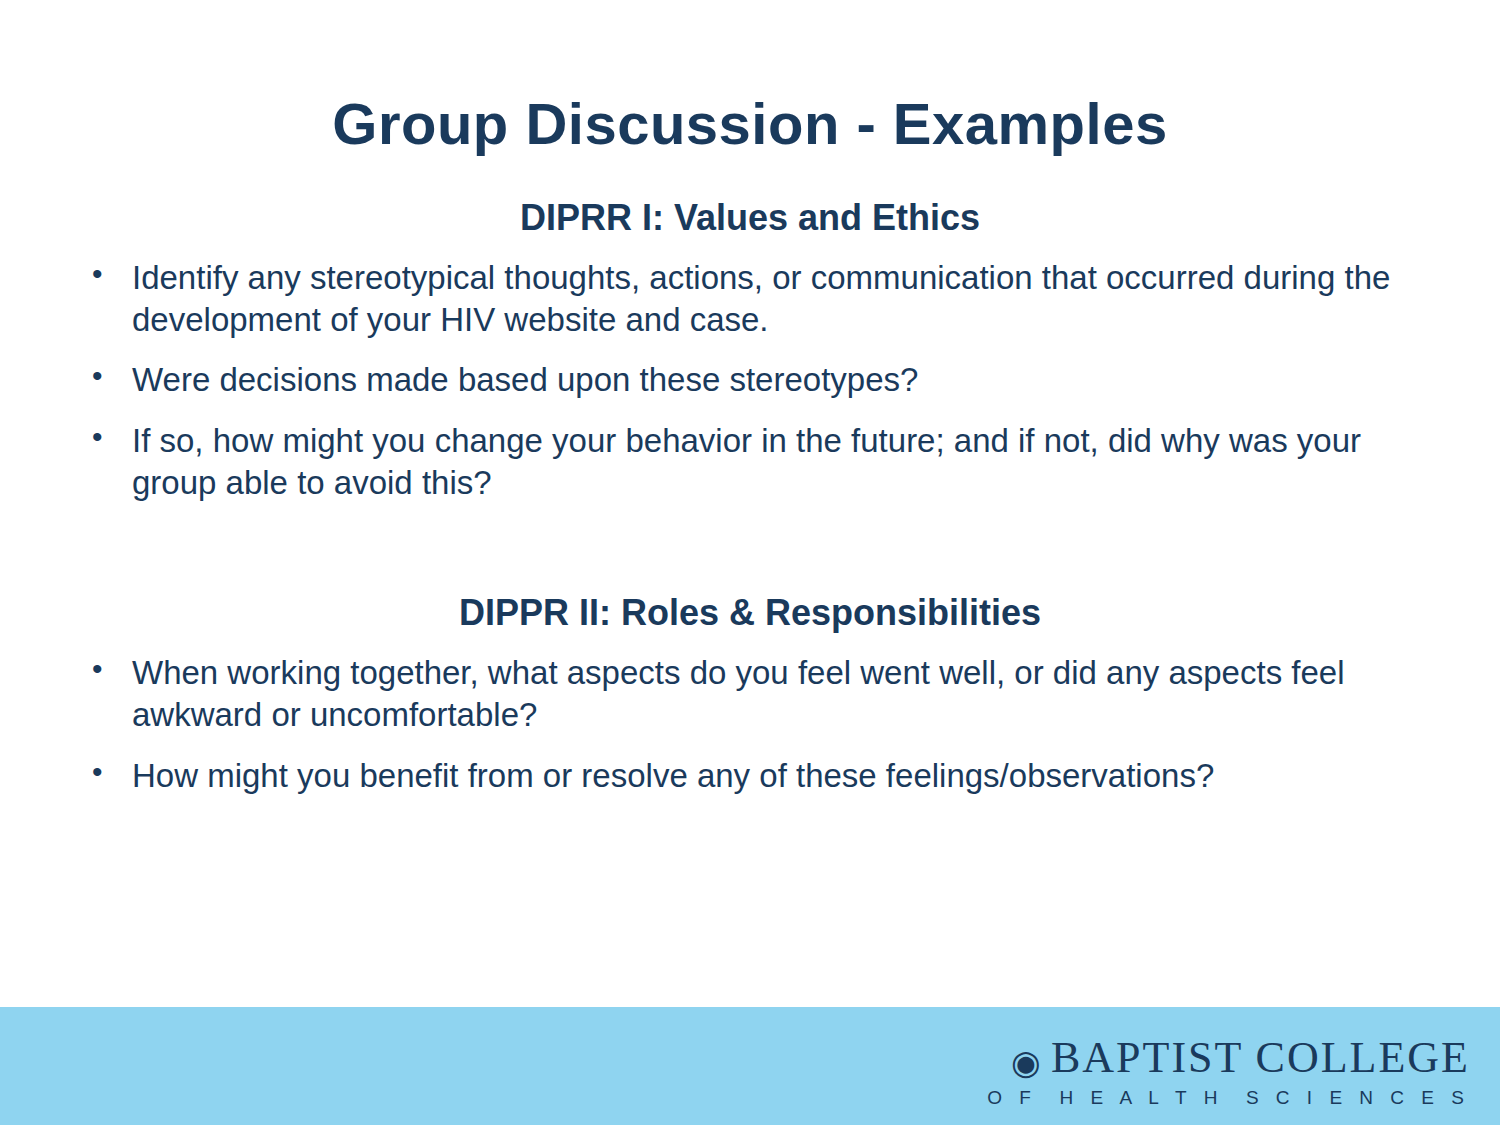Group Discussion - Examples
DIPRR I: Values and Ethics
Identify any stereotypical thoughts, actions, or communication that occurred during the development of your HIV website and case.
Were decisions made based upon these stereotypes?
If so, how might you change your behavior in the future; and if not, did why was your group able to avoid this?
DIPPR II: Roles & Responsibilities
When working together, what aspects do you feel went well, or did any aspects feel awkward or uncomfortable?
How might you benefit from or resolve any of these feelings/observations?
◉BAPTIST COLLEGE
O F H E A L T H S C I E N C E S